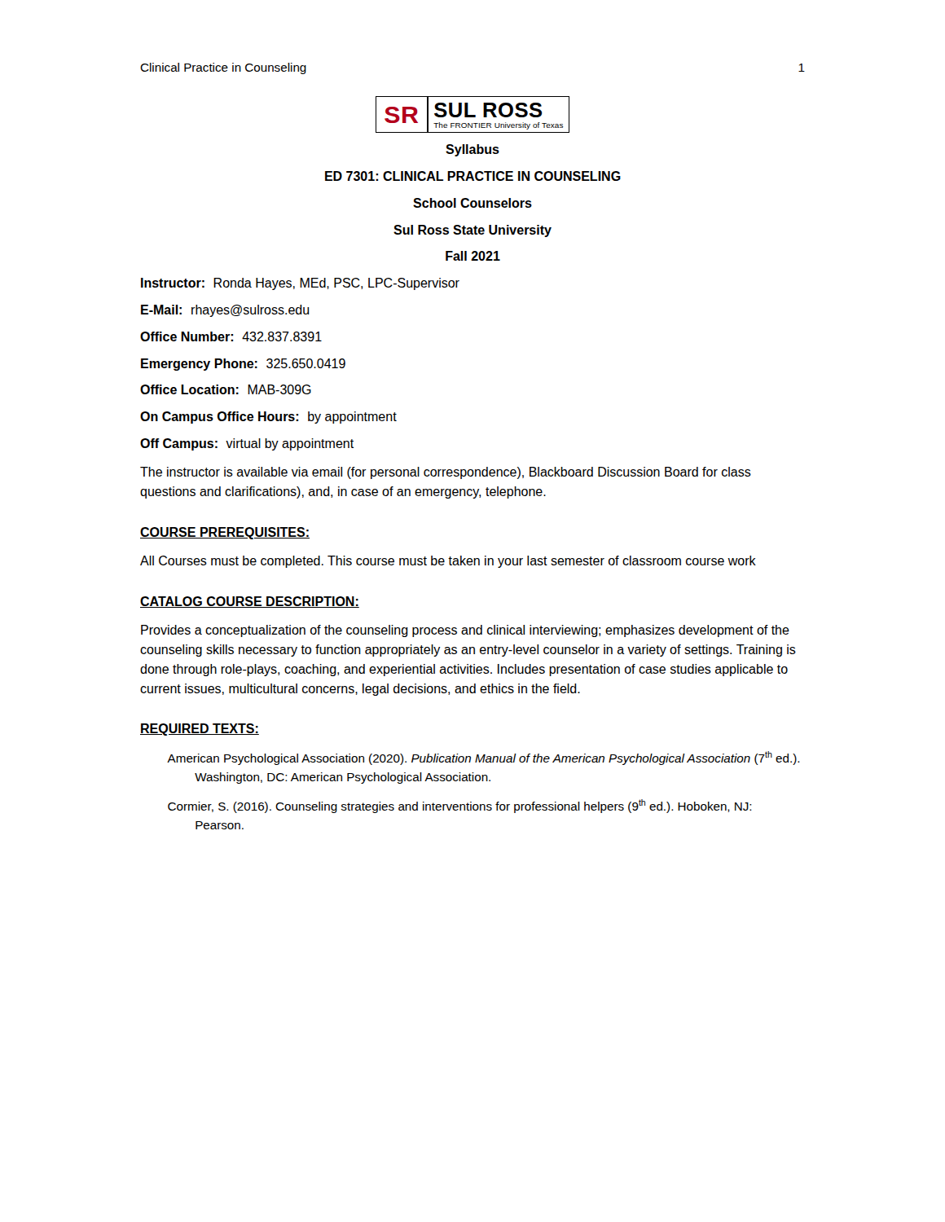Clinical Practice in Counseling 1
SR SUL ROSS The FRONTIER University of Texas
Syllabus
ED 7301: CLINICAL PRACTICE IN COUNSELING
School Counselors
Sul Ross State University
Fall 2021
Instructor: Ronda Hayes, MEd, PSC, LPC-Supervisor
E-Mail: rhayes@sulross.edu
Office Number: 432.837.8391
Emergency Phone: 325.650.0419
Office Location: MAB-309G
On Campus Office Hours: by appointment
Off Campus: virtual by appointment
The instructor is available via email (for personal correspondence), Blackboard Discussion Board for class questions and clarifications), and, in case of an emergency, telephone.
Course Prerequisites:
All Courses must be completed. This course must be taken in your last semester of classroom course work
Catalog Course Description:
Provides a conceptualization of the counseling process and clinical interviewing; emphasizes development of the counseling skills necessary to function appropriately as an entry-level counselor in a variety of settings. Training is done through role-plays, coaching, and experiential activities. Includes presentation of case studies applicable to current issues, multicultural concerns, legal decisions, and ethics in the field.
Required Texts:
American Psychological Association (2020). Publication Manual of the American Psychological Association (7th ed.). Washington, DC: American Psychological Association.
Cormier, S. (2016). Counseling strategies and interventions for professional helpers (9th ed.). Hoboken, NJ: Pearson.